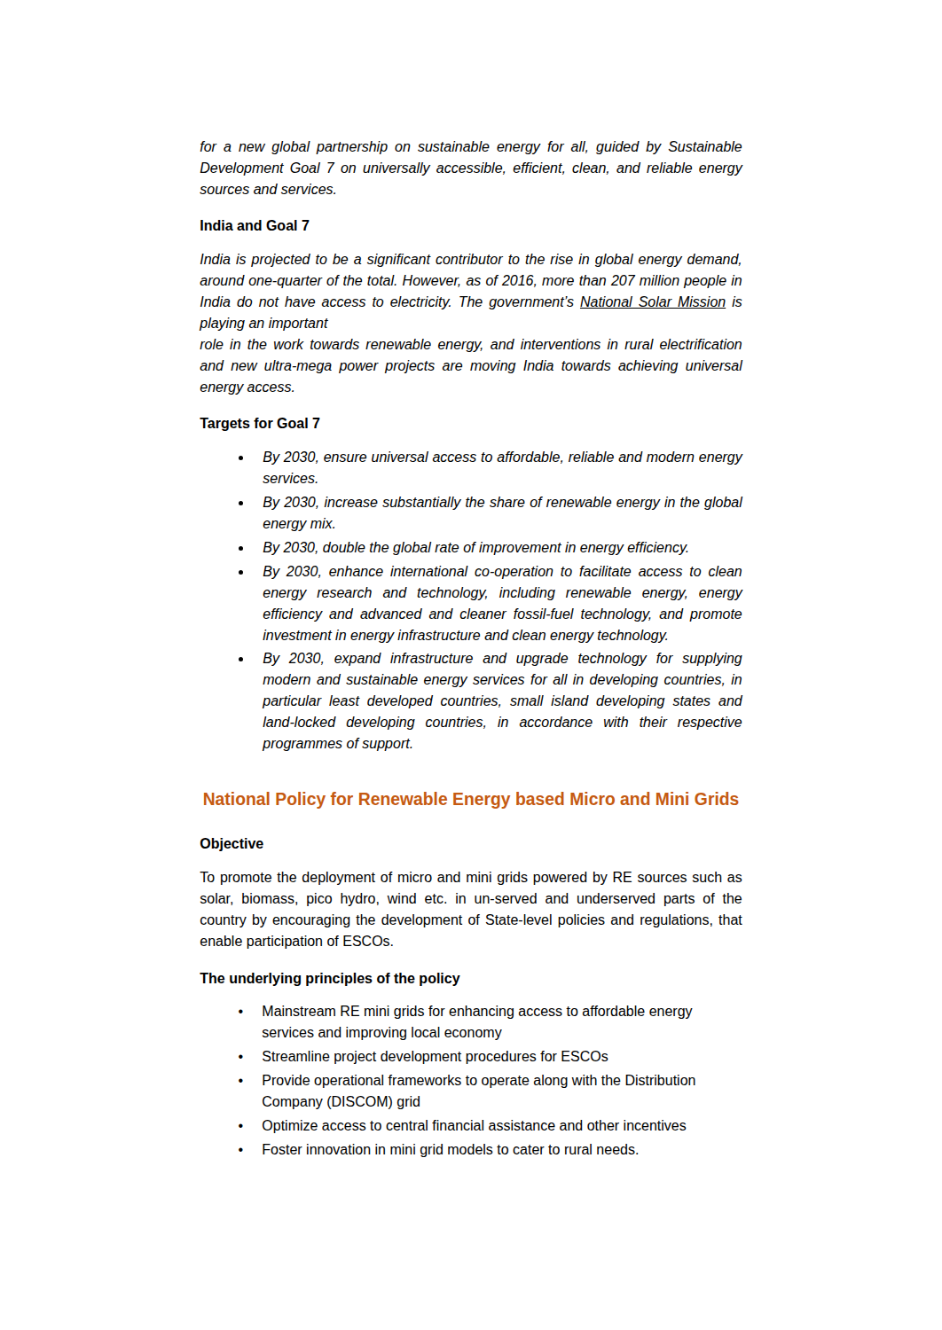for a new global partnership on sustainable energy for all, guided by Sustainable Development Goal 7 on universally accessible, efficient, clean, and reliable energy sources and services.
India and Goal 7
India is projected to be a significant contributor to the rise in global energy demand, around one-quarter of the total. However, as of 2016, more than 207 million people in India do not have access to electricity. The government’s National Solar Mission is playing an important
role in the work towards renewable energy, and interventions in rural electrification and new ultra-mega power projects are moving India towards achieving universal energy access.
Targets for Goal 7
By 2030, ensure universal access to affordable, reliable and modern energy services.
By 2030, increase substantially the share of renewable energy in the global energy mix.
By 2030, double the global rate of improvement in energy efficiency.
By 2030, enhance international co-operation to facilitate access to clean energy research and technology, including renewable energy, energy efficiency and advanced and cleaner fossil-fuel technology, and promote investment in energy infrastructure and clean energy technology.
By 2030, expand infrastructure and upgrade technology for supplying modern and sustainable energy services for all in developing countries, in particular least developed countries, small island developing states and land-locked developing countries, in accordance with their respective programmes of support.
National Policy for Renewable Energy based Micro and Mini Grids
Objective
To promote the deployment of micro and mini grids powered by RE sources such as solar, biomass, pico hydro, wind etc. in un-served and underserved parts of the country by encouraging the development of State-level policies and regulations, that enable participation of ESCOs.
The underlying principles of the policy
Mainstream RE mini grids for enhancing access to affordable energy services and improving local economy
Streamline project development procedures for ESCOs
Provide operational frameworks to operate along with the Distribution Company (DISCOM) grid
Optimize access to central financial assistance and other incentives
Foster innovation in mini grid models to cater to rural needs.